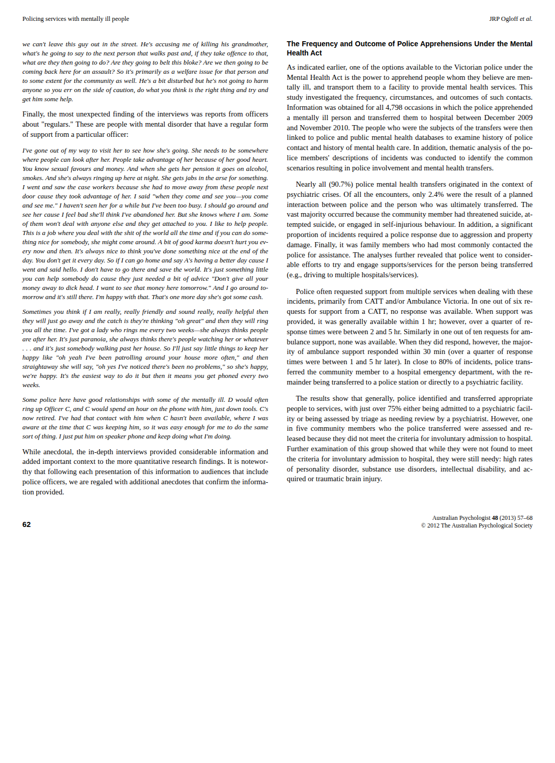Policing services with mentally ill people
JRP Ogloff et al.
we can't leave this guy out in the street. He's accusing me of killing his grandmother, what's he going to say to the next person that walks past and, if they take offence to that, what are they then going to do? Are they going to belt this bloke? Are we then going to be coming back here for an assault? So it's primarily as a welfare issue for that person and to some extent for the community as well. He's a bit disturbed but he's not going to harm anyone so you err on the side of caution, do what you think is the right thing and try and get him some help.
Finally, the most unexpected finding of the interviews was reports from officers about "regulars." These are people with mental disorder that have a regular form of support from a particular officer:
I've gone out of my way to visit her to see how she's going. She needs to be somewhere where people can look after her. People take advantage of her because of her good heart. You know sexual favours and money. And when she gets her pension it goes on alcohol, smokes. And she's always ringing up here at night. She gets jabs in the arse for something. I went and saw the case workers because she had to move away from these people next door cause they took advantage of her. I said "when they come and see you—you come and see me." I haven't seen her for a while but I've been too busy. I should go around and see her cause I feel bad she'll think I've abandoned her. But she knows where I am. Some of them won't deal with anyone else and they get attached to you. I like to help people. This is a job where you deal with the shit of the world all the time and if you can do something nice for somebody, she might come around. A bit of good karma doesn't hurt you every now and then. It's always nice to think you've done something nice at the end of the day. You don't get it every day. So if I can go home and say A's having a better day cause I went and said hello. I don't have to go there and save the world. It's just something little you can help somebody do cause they just needed a bit of advice "Don't give all your money away to dick head. I want to see that money here tomorrow." And I go around tomorrow and it's still there. I'm happy with that. That's one more day she's got some cash.
Sometimes you think if I am really, really friendly and sound really, really helpful then they will just go away and the catch is they're thinking "oh great" and then they will ring you all the time. I've got a lady who rings me every two weeks—she always thinks people are after her. It's just paranoia, she always thinks there's people watching her or whatever . . . and it's just somebody walking past her house. So I'll just say little things to keep her happy like "oh yeah I've been patrolling around your house more often," and then straightaway she will say, "oh yes I've noticed there's been no problems," so she's happy, we're happy. It's the easiest way to do it but then it means you get phoned every two weeks.
Some police here have good relationships with some of the mentally ill. D would often ring up Officer C, and C would spend an hour on the phone with him, just down tools. C's now retired. I've had that contact with him when C hasn't been available, where I was aware at the time that C was keeping him, so it was easy enough for me to do the same sort of thing. I just put him on speaker phone and keep doing what I'm doing.
While anecdotal, the in-depth interviews provided considerable information and added important context to the more quantitative research findings. It is noteworthy that following each presentation of this information to audiences that include police officers, we are regaled with additional anecdotes that confirm the information provided.
The Frequency and Outcome of Police Apprehensions Under the Mental Health Act
As indicated earlier, one of the options available to the Victorian police under the Mental Health Act is the power to apprehend people whom they believe are mentally ill, and transport them to a facility to provide mental health services. This study investigated the frequency, circumstances, and outcomes of such contacts. Information was obtained for all 4,798 occasions in which the police apprehended a mentally ill person and transferred them to hospital between December 2009 and November 2010. The people who were the subjects of the transfers were then linked to police and public mental health databases to examine history of police contact and history of mental health care. In addition, thematic analysis of the police members' descriptions of incidents was conducted to identify the common scenarios resulting in police involvement and mental health transfers.
Nearly all (90.7%) police mental health transfers originated in the context of psychiatric crises. Of all the encounters, only 2.4% were the result of a planned interaction between police and the person who was ultimately transferred. The vast majority occurred because the community member had threatened suicide, attempted suicide, or engaged in self-injurious behaviour. In addition, a significant proportion of incidents required a police response due to aggression and property damage. Finally, it was family members who had most commonly contacted the police for assistance. The analyses further revealed that police went to considerable efforts to try and engage supports/services for the person being transferred (e.g., driving to multiple hospitals/services).
Police often requested support from multiple services when dealing with these incidents, primarily from CATT and/or Ambulance Victoria. In one out of six requests for support from a CATT, no response was available. When support was provided, it was generally available within 1 hr; however, over a quarter of response times were between 2 and 5 hr. Similarly in one out of ten requests for ambulance support, none was available. When they did respond, however, the majority of ambulance support responded within 30 min (over a quarter of response times were between 1 and 5 hr later). In close to 80% of incidents, police transferred the community member to a hospital emergency department, with the remainder being transferred to a police station or directly to a psychiatric facility.
The results show that generally, police identified and transferred appropriate people to services, with just over 75% either being admitted to a psychiatric facility or being assessed by triage as needing review by a psychiatrist. However, one in five community members who the police transferred were assessed and released because they did not meet the criteria for involuntary admission to hospital. Further examination of this group showed that while they were not found to meet the criteria for involuntary admission to hospital, they were still needy: high rates of personality disorder, substance use disorders, intellectual disability, and acquired or traumatic brain injury.
62
Australian Psychologist 48 (2013) 57–68
© 2012 The Australian Psychological Society